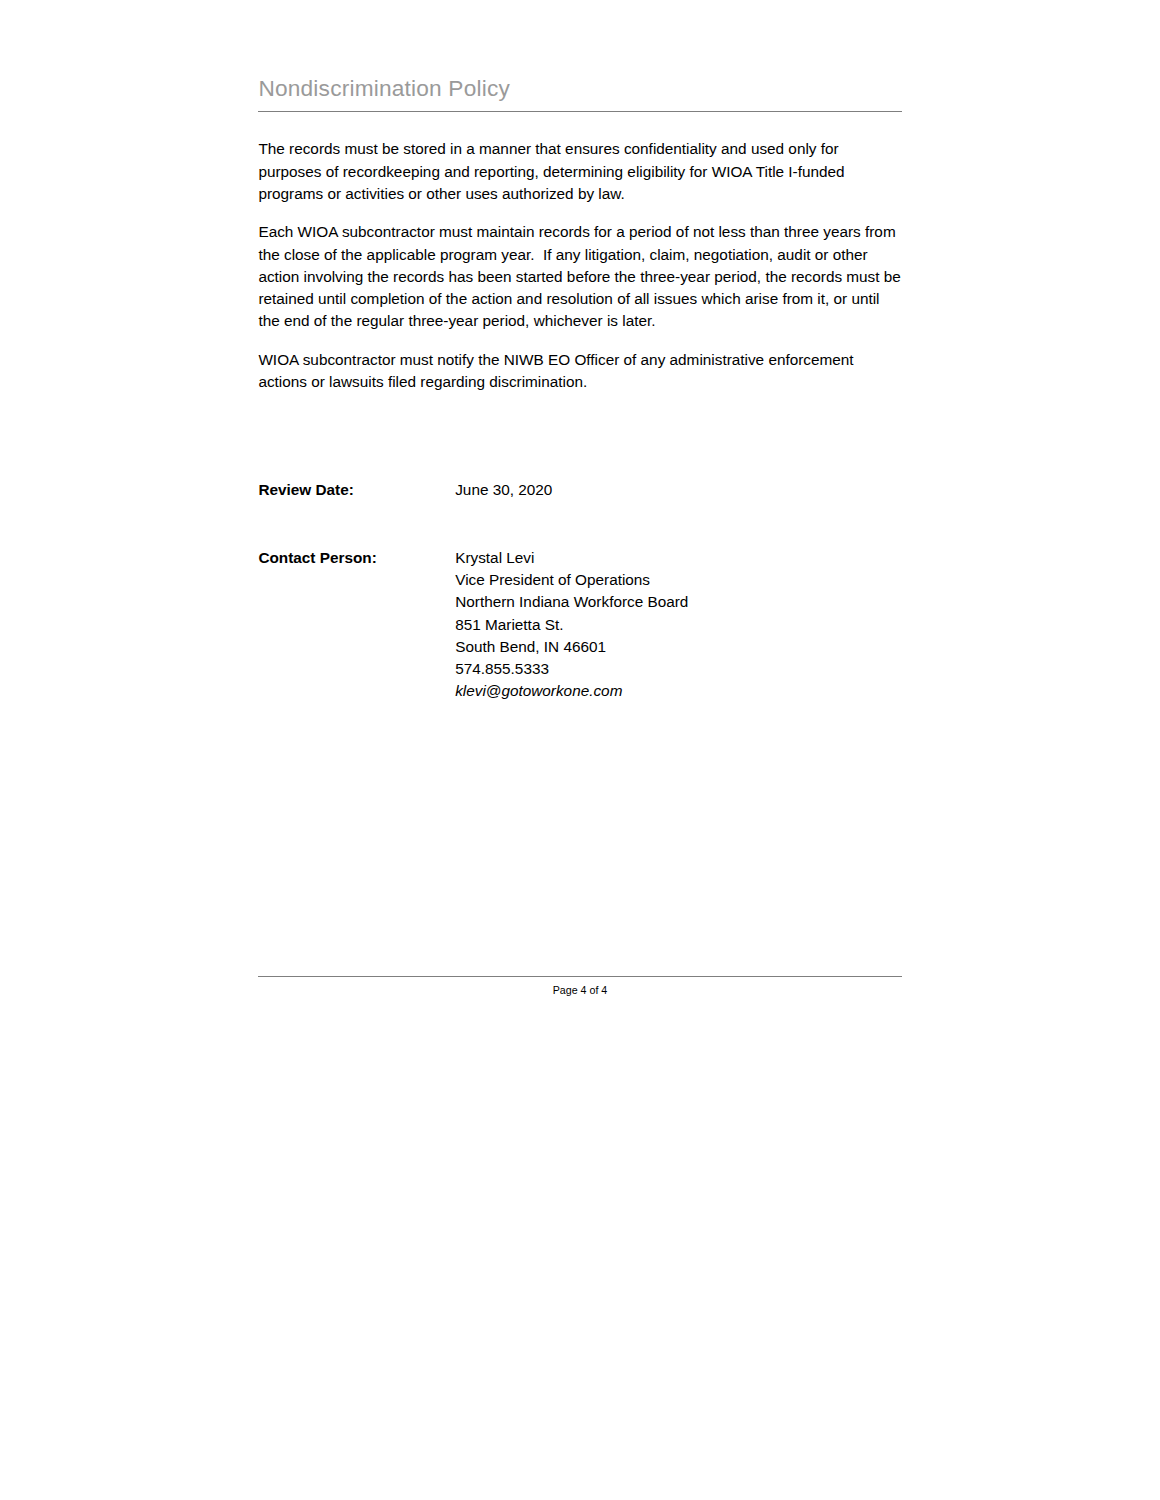Nondiscrimination Policy
The records must be stored in a manner that ensures confidentiality and used only for purposes of recordkeeping and reporting, determining eligibility for WIOA Title I-funded programs or activities or other uses authorized by law.
Each WIOA subcontractor must maintain records for a period of not less than three years from the close of the applicable program year. If any litigation, claim, negotiation, audit or other action involving the records has been started before the three-year period, the records must be retained until completion of the action and resolution of all issues which arise from it, or until the end of the regular three-year period, whichever is later.
WIOA subcontractor must notify the NIWB EO Officer of any administrative enforcement actions or lawsuits filed regarding discrimination.
| Review Date: | June 30, 2020 |
| Contact Person: | Krystal Levi Vice President of Operations Northern Indiana Workforce Board 851 Marietta St. South Bend, IN 46601 574.855.5333 klevi@gotoworkone.com |
Page 4 of 4